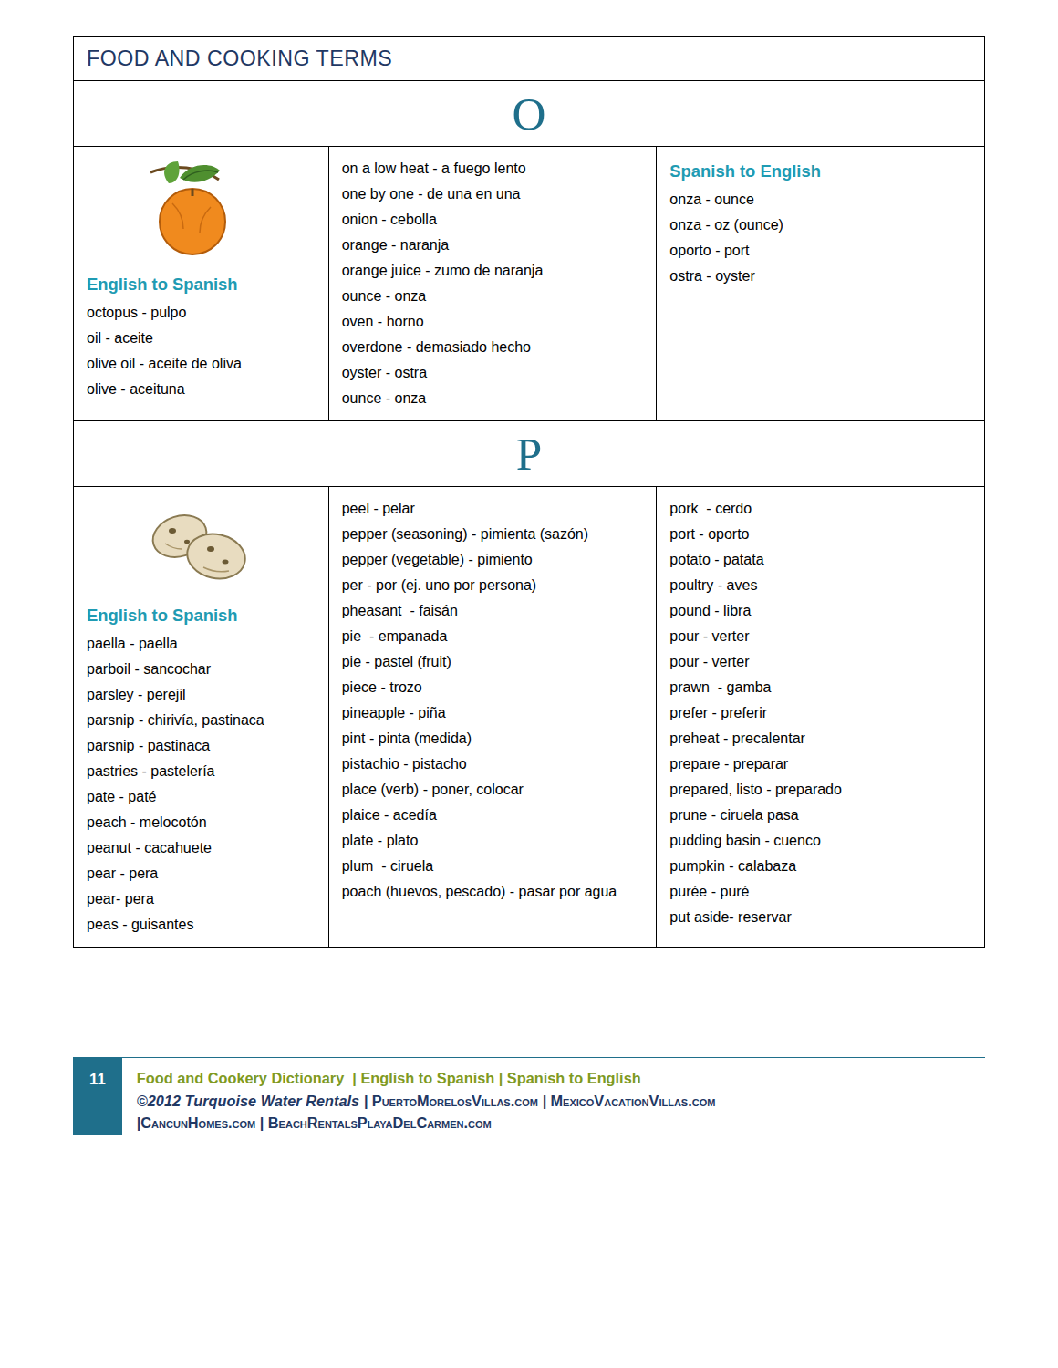| Food and Cooking Terms |
| O |
| English to Spanish octopus - pulpo oil - aceite olive oil - aceite de oliva olive - aceituna | on a low heat - a fuego lento one by one - de una en una onion - cebolla orange - naranja orange juice - zumo de naranja ounce - onza oven - horno overdone - demasiado hecho oyster - ostra ounce - onza | Spanish to English onza - ounce onza - oz (ounce) oporto - port ostra - oyster |
| P |
| English to Spanish paella - paella parboil - sancochar parsley - perejil parsnip - chirivía, pastinaca parsnip - pastinaca pastries - pastelería pate - paté peach - melocotón peanut - cacahuete pear - pera pear- pera peas - guisantes | peel - pelar pepper (seasoning) - pimienta (sazón) pepper (vegetable) - pimiento per - por (ej. uno por persona) pheasant - faisán pie - empanada pie - pastel (fruit) piece - trozo pineapple - piña pint - pinta (medida) pistachio - pistacho place (verb) - poner, colocar plaice - acedía plate - plato plum - ciruela poach (huevos, pescado) - pasar por agua | pork - cerdo port - oporto potato - patata poultry - aves pound - libra pour - verter pour - verter prawn - gamba prefer - preferir preheat - precalentar prepare - preparar prepared, listo - preparado prune - ciruela pasa pudding basin - cuenco pumpkin - calabaza purée - puré put aside- reservar |
11
Food and Cookery Dictionary | English to Spanish | Spanish to English
©2012 Turquoise Water Rentals | PuertoMorelosVillas.com | MexicoVacationVillas.com
|CancunHomes.com | BeachRentalsPlayaDelCarmen.com